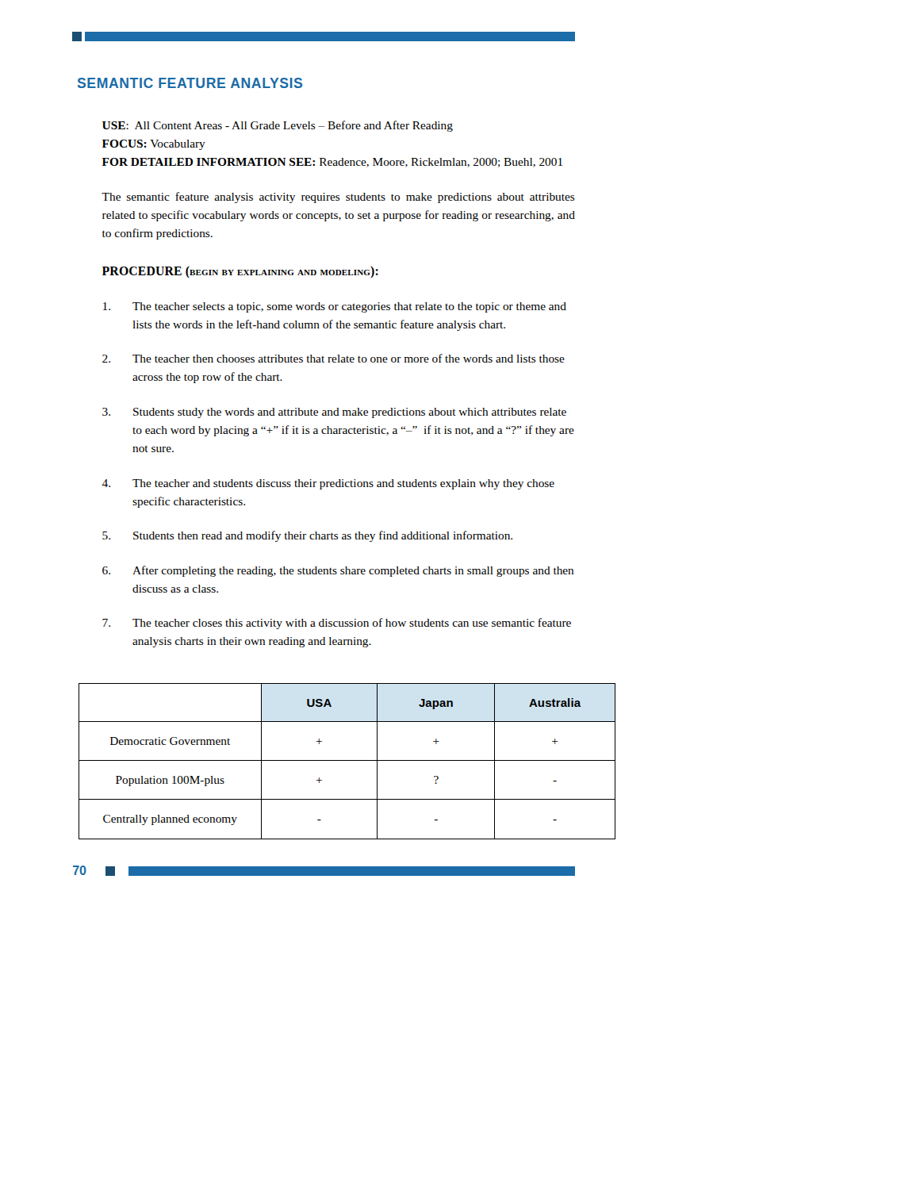Semantic Feature Analysis
USE: All Content Areas - All Grade Levels – Before and After Reading
FOCUS: Vocabulary
FOR DETAILED INFORMATION SEE: Readence, Moore, Rickelmlan, 2000; Buehl, 2001
The semantic feature analysis activity requires students to make predictions about attributes related to specific vocabulary words or concepts, to set a purpose for reading or researching, and to confirm predictions.
PROCEDURE (begin by explaining and modeling):
The teacher selects a topic, some words or categories that relate to the topic or theme and lists the words in the left-hand column of the semantic feature analysis chart.
The teacher then chooses attributes that relate to one or more of the words and lists those across the top row of the chart.
Students study the words and attribute and make predictions about which attributes relate to each word by placing a “+” if it is a characteristic, a “–” if it is not, and a “?” if they are not sure.
The teacher and students discuss their predictions and students explain why they chose specific characteristics.
Students then read and modify their charts as they find additional information.
After completing the reading, the students share completed charts in small groups and then discuss as a class.
The teacher closes this activity with a discussion of how students can use semantic feature analysis charts in their own reading and learning.
| | USA | Japan | Australia |
| --- | --- | --- | --- |
| Democratic Government | + | + | + |
| Population 100M-plus | + | ? | - |
| Centrally planned economy | - | - | - |
70